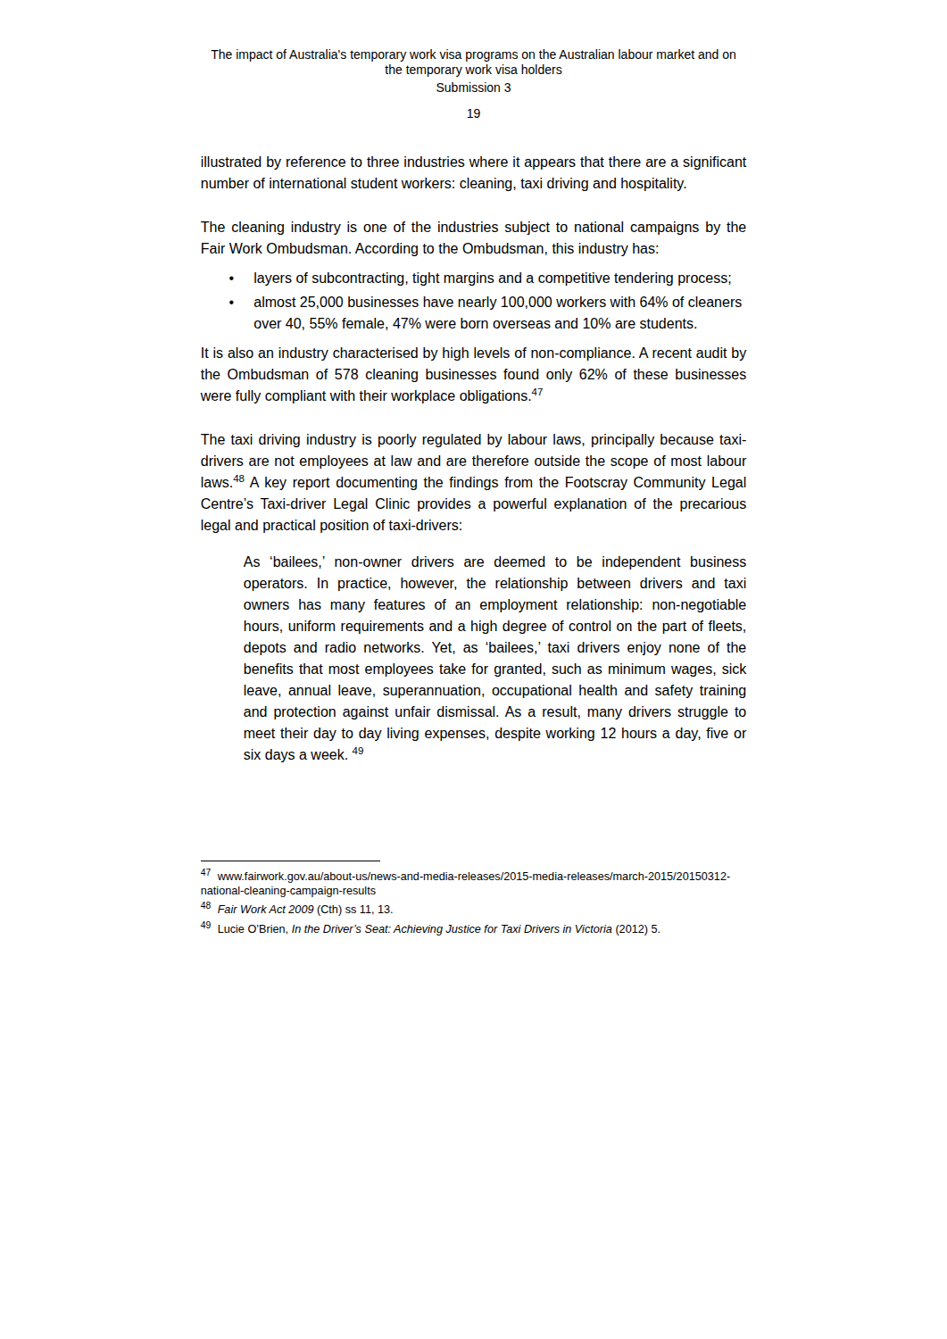The impact of Australia's temporary work visa programs on the Australian labour market and on the temporary work visa holders Submission 3 19
illustrated by reference to three industries where it appears that there are a significant number of international student workers: cleaning, taxi driving and hospitality.
The cleaning industry is one of the industries subject to national campaigns by the Fair Work Ombudsman. According to the Ombudsman, this industry has:
layers of subcontracting, tight margins and a competitive tendering process;
almost 25,000 businesses have nearly 100,000 workers with 64% of cleaners over 40, 55% female, 47% were born overseas and 10% are students.
It is also an industry characterised by high levels of non-compliance. A recent audit by the Ombudsman of 578 cleaning businesses found only 62% of these businesses were fully compliant with their workplace obligations.47
The taxi driving industry is poorly regulated by labour laws, principally because taxi-drivers are not employees at law and are therefore outside the scope of most labour laws.48 A key report documenting the findings from the Footscray Community Legal Centre’s Taxi-driver Legal Clinic provides a powerful explanation of the precarious legal and practical position of taxi-drivers:
As ‘bailees,’ non-owner drivers are deemed to be independent business operators. In practice, however, the relationship between drivers and taxi owners has many features of an employment relationship: non-negotiable hours, uniform requirements and a high degree of control on the part of fleets, depots and radio networks. Yet, as ‘bailees,’ taxi drivers enjoy none of the benefits that most employees take for granted, such as minimum wages, sick leave, annual leave, superannuation, occupational health and safety training and protection against unfair dismissal. As a result, many drivers struggle to meet their day to day living expenses, despite working 12 hours a day, five or six days a week. 49
47 www.fairwork.gov.au/about-us/news-and-media-releases/2015-media-releases/march-2015/20150312-national-cleaning-campaign-results
48 Fair Work Act 2009 (Cth) ss 11, 13.
49 Lucie O’Brien, In the Driver’s Seat: Achieving Justice for Taxi Drivers in Victoria (2012) 5.